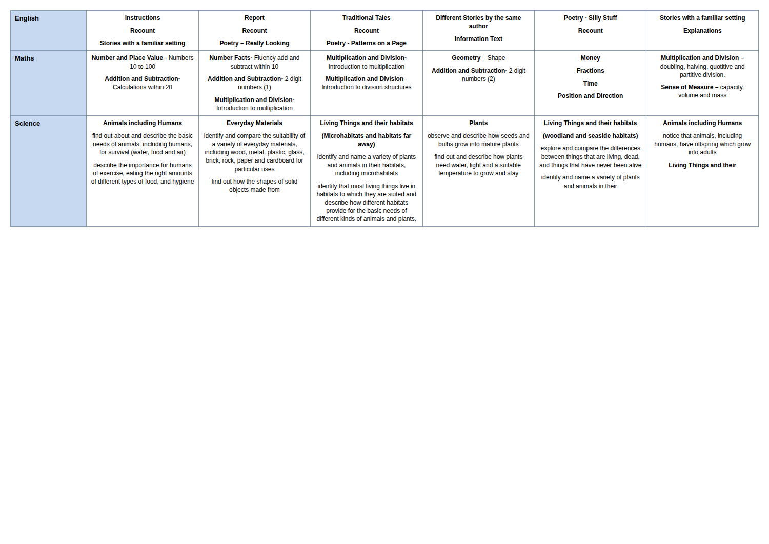| English | Instructions Recount Stories with a familiar setting | Report Recount Poetry – Really Looking | Traditional Tales Recount Poetry - Patterns on a Page | Different Stories by the same author Information Text | Poetry - Silly Stuff Recount | Stories with a familiar setting Explanations |
| Maths | Number and Place Value - Numbers 10 to 100 Addition and Subtraction- Calculations within 20 | Number Facts- Fluency add and subtract within 10 Addition and Subtraction- 2 digit numbers (1) Multiplication and Division- Introduction to multiplication | Multiplication and Division- Introduction to multiplication Multiplication and Division - Introduction to division structures | Geometry – Shape Addition and Subtraction- 2 digit numbers (2) | Money Fractions Time Position and Direction | Multiplication and Division – doubling, halving, quotitive and partitive division. Sense of Measure – capacity, volume and mass |
| Science | Animals including Humans find out about and describe the basic needs of animals, including humans, for survival (water, food and air) describe the importance for humans of exercise, eating the right amounts of different types of food, and hygiene | Everyday Materials identify and compare the suitability of a variety of everyday materials, including wood, metal, plastic, glass, brick, rock, paper and cardboard for particular uses find out how the shapes of solid objects made from | Living Things and their habitats (Microhabitats and habitats far away) identify and name a variety of plants and animals in their habitats, including microhabitats identify that most living things live in habitats to which they are suited and describe how different habitats provide for the basic needs of different kinds of animals and plants, | Plants observe and describe how seeds and bulbs grow into mature plants find out and describe how plants need water, light and a suitable temperature to grow and stay | Living Things and their habitats (woodland and seaside habitats) explore and compare the differences between things that are living, dead, and things that have never been alive identify and name a variety of plants and animals in their | Animals including Humans notice that animals, including humans, have offspring which grow into adults Living Things and their |